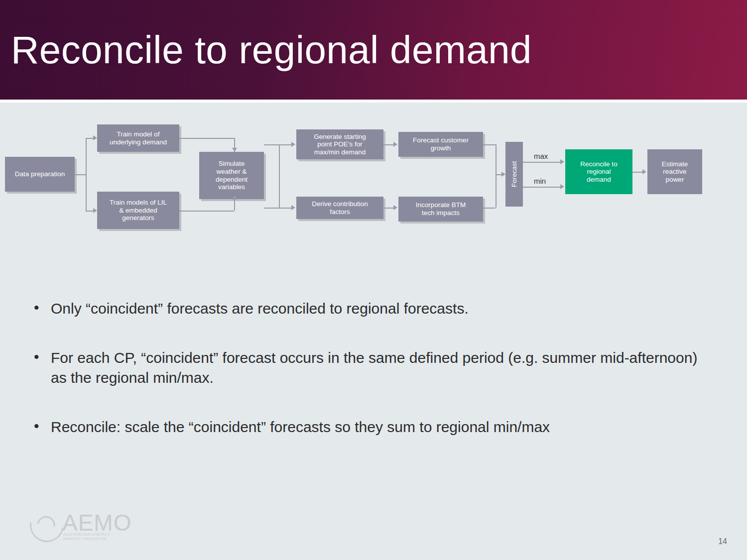Reconcile to regional demand
Data preparation
Train model of
underlying demand
Train models of LIL
& embedded
generators
Simulate
weather &
dependent
variables
Generate starting
point POE’s for
max/min demand
Derive contribution
factors
Forecast customer
growth
Incorporate BTM
tech impacts
Forecast
Reconcile to
regional
demand
Estimate
reactive
power
max
min
Only “coincident” forecasts are reconciled to regional forecasts.
For each CP, “coincident” forecast occurs in the same defined period (e.g. summer mid-afternoon) as the regional min/max.
Reconcile: scale the “coincident” forecasts so they sum to regional min/max
AEMO
AUSTRALIAN ENERGY MARKET OPERATOR
14